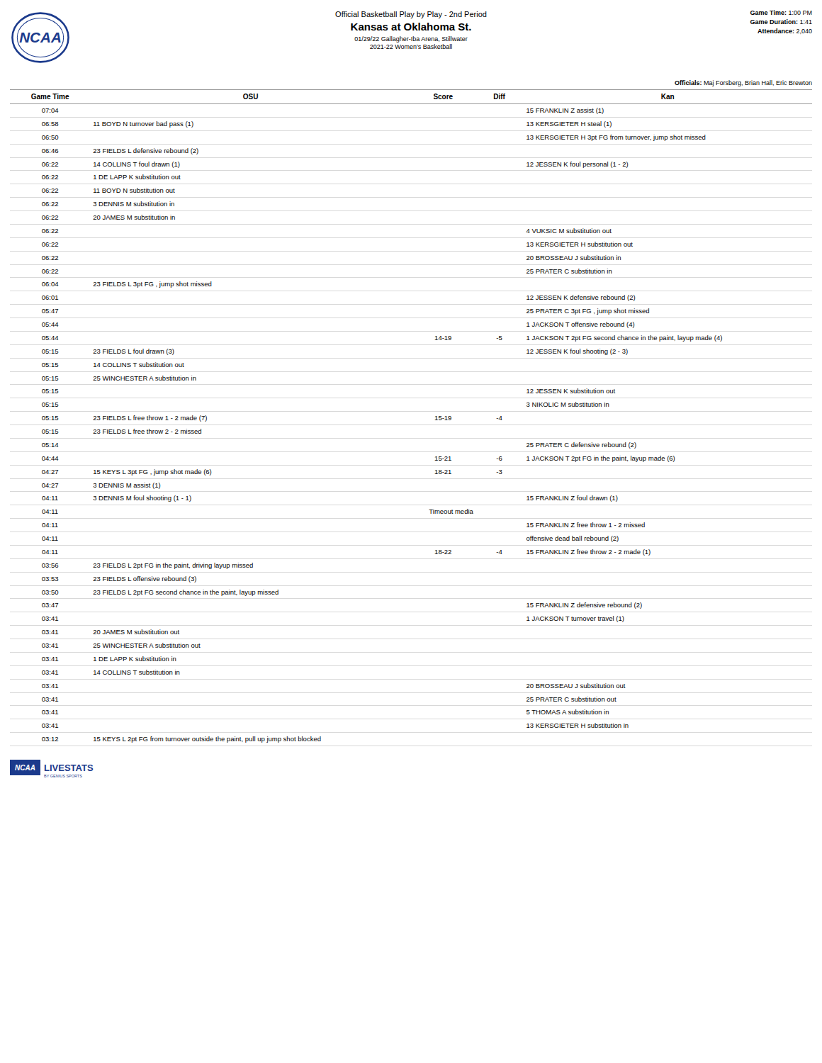NCAA
Official Basketball Play by Play - 2nd Period
Kansas at Oklahoma St.
01/29/22 Gallagher-Iba Arena, Stillwater
2021-22 Women's Basketball
Game Time: 1:00 PM
Game Duration: 1:41
Attendance: 2,040
Officials: Maj Forsberg, Brian Hall, Eric Brewton
| Game Time | OSU | Score | Diff | Kan |
| --- | --- | --- | --- | --- |
| 07:04 | | | | 15 FRANKLIN Z assist (1) |
| 06:58 | 11 BOYD N turnover bad pass (1) | | | 13 KERSGIETER H steal (1) |
| 06:50 | | | | 13 KERSGIETER H 3pt FG from turnover, jump shot missed |
| 06:46 | 23 FIELDS L defensive rebound (2) | | | |
| 06:22 | 14 COLLINS T foul drawn (1) | | | 12 JESSEN K foul personal (1 - 2) |
| 06:22 | 1 DE LAPP K substitution out | | | |
| 06:22 | 11 BOYD N substitution out | | | |
| 06:22 | 3 DENNIS M substitution in | | | |
| 06:22 | 20 JAMES M substitution in | | | |
| 06:22 | | | | 4 VUKSIC M substitution out |
| 06:22 | | | | 13 KERSGIETER H substitution out |
| 06:22 | | | | 20 BROSSEAU J substitution in |
| 06:22 | | | | 25 PRATER C substitution in |
| 06:04 | 23 FIELDS L 3pt FG , jump shot missed | | | |
| 06:01 | | | | 12 JESSEN K defensive rebound (2) |
| 05:47 | | | | 25 PRATER C 3pt FG , jump shot missed |
| 05:44 | | | | 1 JACKSON T offensive rebound (4) |
| 05:44 | | 14-19 | -5 | 1 JACKSON T 2pt FG second chance in the paint, layup made (4) |
| 05:15 | 23 FIELDS L foul drawn (3) | | | 12 JESSEN K foul shooting (2 - 3) |
| 05:15 | 14 COLLINS T substitution out | | | |
| 05:15 | 25 WINCHESTER A substitution in | | | |
| 05:15 | | | | 12 JESSEN K substitution out |
| 05:15 | | | | 3 NIKOLIC M substitution in |
| 05:15 | 23 FIELDS L free throw 1 - 2 made (7) | 15-19 | -4 | |
| 05:15 | 23 FIELDS L free throw 2 - 2 missed | | | |
| 05:14 | | | | 25 PRATER C defensive rebound (2) |
| 04:44 | | 15-21 | -6 | 1 JACKSON T 2pt FG in the paint, layup made (6) |
| 04:27 | 15 KEYS L 3pt FG , jump shot made (6) | 18-21 | -3 | |
| 04:27 | 3 DENNIS M assist (1) | | | |
| 04:11 | 3 DENNIS M foul shooting (1 - 1) | | | 15 FRANKLIN Z foul drawn (1) |
| 04:11 | Timeout media |
| 04:11 | | | | 15 FRANKLIN Z free throw 1 - 2 missed |
| 04:11 | | | | offensive dead ball rebound (2) |
| 04:11 | | 18-22 | -4 | 15 FRANKLIN Z free throw 2 - 2 made (1) |
| 03:56 | 23 FIELDS L 2pt FG in the paint, driving layup missed | | | |
| 03:53 | 23 FIELDS L offensive rebound (3) | | | |
| 03:50 | 23 FIELDS L 2pt FG second chance in the paint, layup missed | | | |
| 03:47 | | | | 15 FRANKLIN Z defensive rebound (2) |
| 03:41 | | | | 1 JACKSON T turnover travel (1) |
| 03:41 | 20 JAMES M substitution out | | | |
| 03:41 | 25 WINCHESTER A substitution out | | | |
| 03:41 | 1 DE LAPP K substitution in | | | |
| 03:41 | 14 COLLINS T substitution in | | | |
| 03:41 | | | | 20 BROSSEAU J substitution out |
| 03:41 | | | | 25 PRATER C substitution out |
| 03:41 | | | | 5 THOMAS A substitution in |
| 03:41 | | | | 13 KERSGIETER H substitution in |
| 03:12 | 15 KEYS L 2pt FG from turnover outside the paint, pull up jump shot blocked | | | |
NCAA LIVESTATS BY GENIUS SPORTS